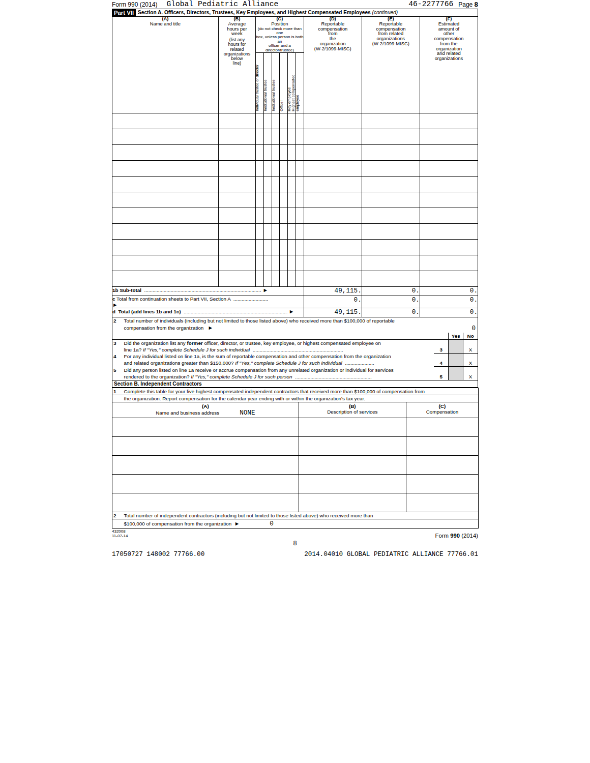Form 990 (2014)
Global Pediatric Alliance
46-2277766
Page 8
Part VII
Section A. Officers, Directors, Trustees, Key Employees, and Highest Compensated Employees (continued)
| (A) Name and title | (B) Average hours per week (list any hours for related organizations below line) | (C) Position (do not check more than one box, unless person is both an officer and a director/trustee) | (D) Reportable compensation from the organization (W-2/1099-MISC) | (E) Reportable compensation from related organizations (W-2/1099-MISC) | (F) Estimated amount of other compensation from the organization and related organizations |
| Individual trustee or director | Institutional trustee | Institutional trustee | Officer | Key employee | Highest compensated employee |
| 1b Sub-total ................................................................................................. ► | 49,115. | 0. | 0. |
| c Total from continuation sheets to Part VII, Section A ......................... ► | 0. | 0. | 0. |
| d Total (add lines 1b and 1c) ..................................................................................... ► | 49,115. | 0. | 0. |
| 2 | Total number of individuals (including but not limited to those listed above) who received more than $100,000 of reportable | | |
| | compensation from the organization ► | | 0 |
| | | | Yes | No |
| 3 | Did the organization list any former officer, director, or trustee, key employee, or highest compensated employee on | | | |
| | line 1a? If "Yes," complete Schedule J for such individual ................................................................. | 3 | | X |
| 4 | For any individual listed on line 1a, is the sum of reportable compensation and other compensation from the organization | | | |
| | and related organizations greater than $150,000? If "Yes," complete Schedule J for such individual ..................... | 4 | | X |
| 5 | Did any person listed on line 1a receive or accrue compensation from any unrelated organization or individual for services | | | |
| | rendered to the organization? If "Yes," complete Schedule J for such person ....................................................... | 5 | | X |
Section B. Independent Contractors
| 1 | Complete this table for your five highest compensated independent contractors that received more than $100,000 of compensation from |
| | the organization. Report compensation for the calendar year ending with or within the organization's tax year. |
| (A) Name and business address NONE | (B) Description of services | (C) Compensation |
| 2 | Total number of independent contractors (including but not limited to those listed above) who received more than | |
| | $100,000 of compensation from the organization ► 0 | |
432008
11-07-14
Form 990 (2014)
8
17050727 148002 77766.00
2014.04010 GLOBAL PEDIATRIC ALLIANCE 77766.01